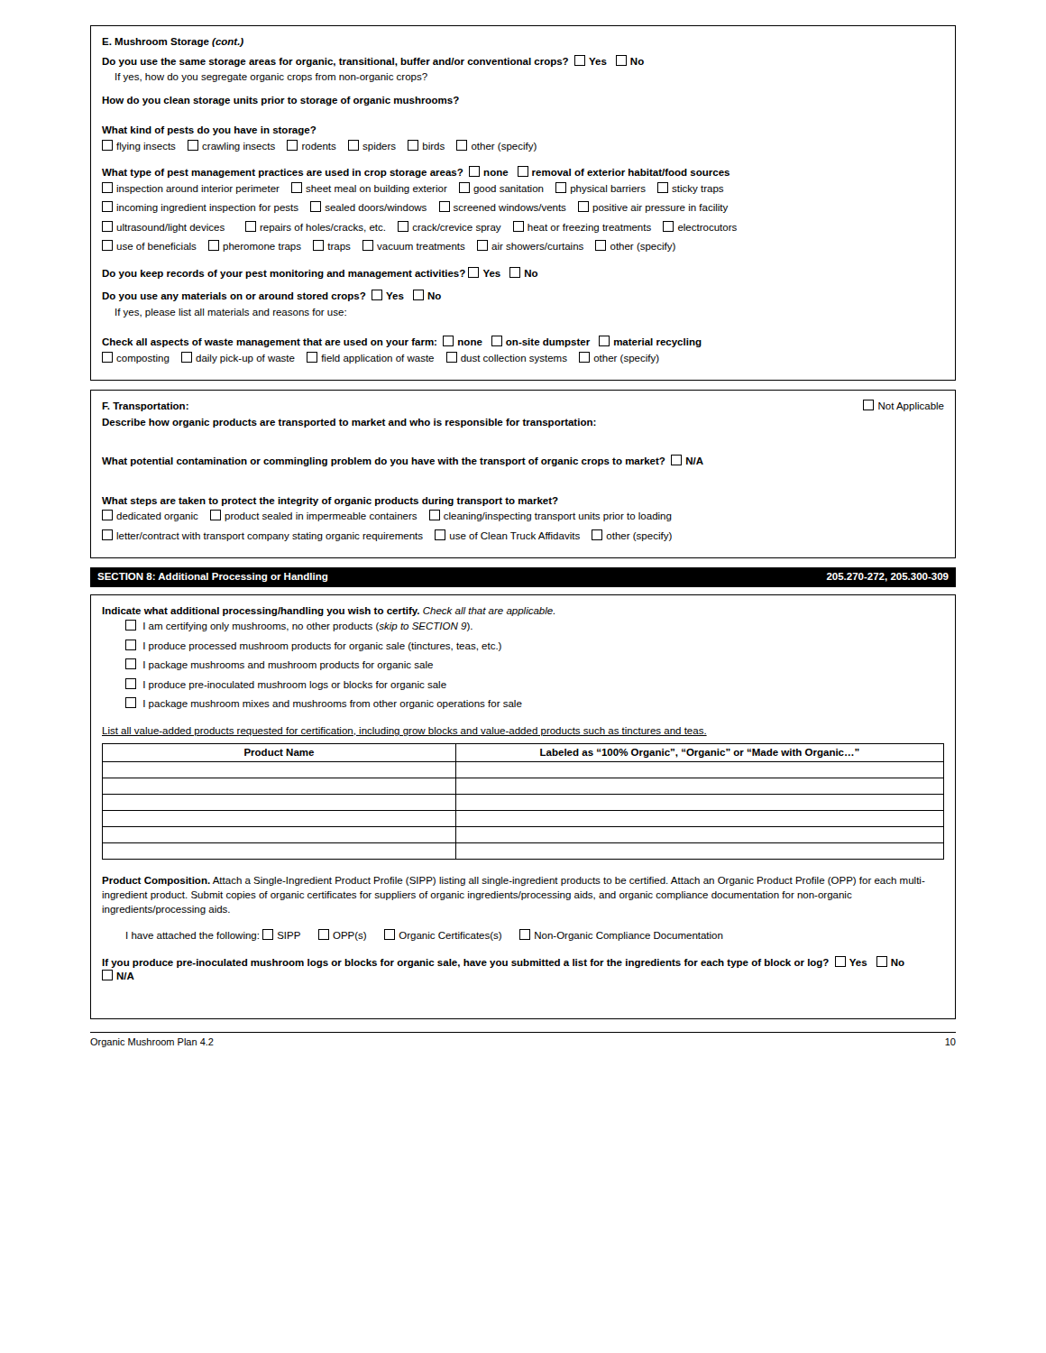E. Mushroom Storage (cont.)
Do you use the same storage areas for organic, transitional, buffer and/or conventional crops? Yes No
If yes, how do you segregate organic crops from non-organic crops?
How do you clean storage units prior to storage of organic mushrooms?
What kind of pests do you have in storage?
flying insects crawling insects rodents spiders birds other (specify)
What type of pest management practices are used in crop storage areas? none removal of exterior habitat/food sources
inspection around interior perimeter sheet meal on building exterior good sanitation physical barriers sticky traps
incoming ingredient inspection for pests sealed doors/windows screened windows/vents positive air pressure in facility
ultrasound/light devices repairs of holes/cracks, etc. crack/crevice spray heat or freezing treatments electrocutors
use of beneficials pheromone traps traps vacuum treatments air showers/curtains other (specify)
Do you keep records of your pest monitoring and management activities? Yes No
Do you use any materials on or around stored crops? Yes No
If yes, please list all materials and reasons for use:
Check all aspects of waste management that are used on your farm: none on-site dumpster material recycling
composting daily pick-up of waste field application of waste dust collection systems other (specify)
F. Transportation: Not Applicable
Describe how organic products are transported to market and who is responsible for transportation:
What potential contamination or commingling problem do you have with the transport of organic crops to market? N/A
What steps are taken to protect the integrity of organic products during transport to market?
dedicated organic product sealed in impermeable containers cleaning/inspecting transport units prior to loading
letter/contract with transport company stating organic requirements use of Clean Truck Affidavits other (specify)
SECTION 8: Additional Processing or Handling 205.270-272, 205.300-309
Indicate what additional processing/handling you wish to certify. Check all that are applicable.
I am certifying only mushrooms, no other products (skip to SECTION 9).
I produce processed mushroom products for organic sale (tinctures, teas, etc.)
I package mushrooms and mushroom products for organic sale
I produce pre-inoculated mushroom logs or blocks for organic sale
I package mushroom mixes and mushrooms from other organic operations for sale
List all value-added products requested for certification, including grow blocks and value-added products such as tinctures and teas.
| Product Name | Labeled as “100% Organic”, “Organic” or “Made with Organic…” |
| --- | --- |
Product Composition. Attach a Single-Ingredient Product Profile (SIPP) listing all single-ingredient products to be certified. Attach an Organic Product Profile (OPP) for each multi-ingredient product. Submit copies of organic certificates for suppliers of organic ingredients/processing aids, and organic compliance documentation for non-organic ingredients/processing aids.
I have attached the following: SIPP OPP(s) Organic Certificates(s) Non-Organic Compliance Documentation
If you produce pre-inoculated mushroom logs or blocks for organic sale, have you submitted a list for the ingredients for each type of block or log? Yes No N/A
Organic Mushroom Plan 4.2 10